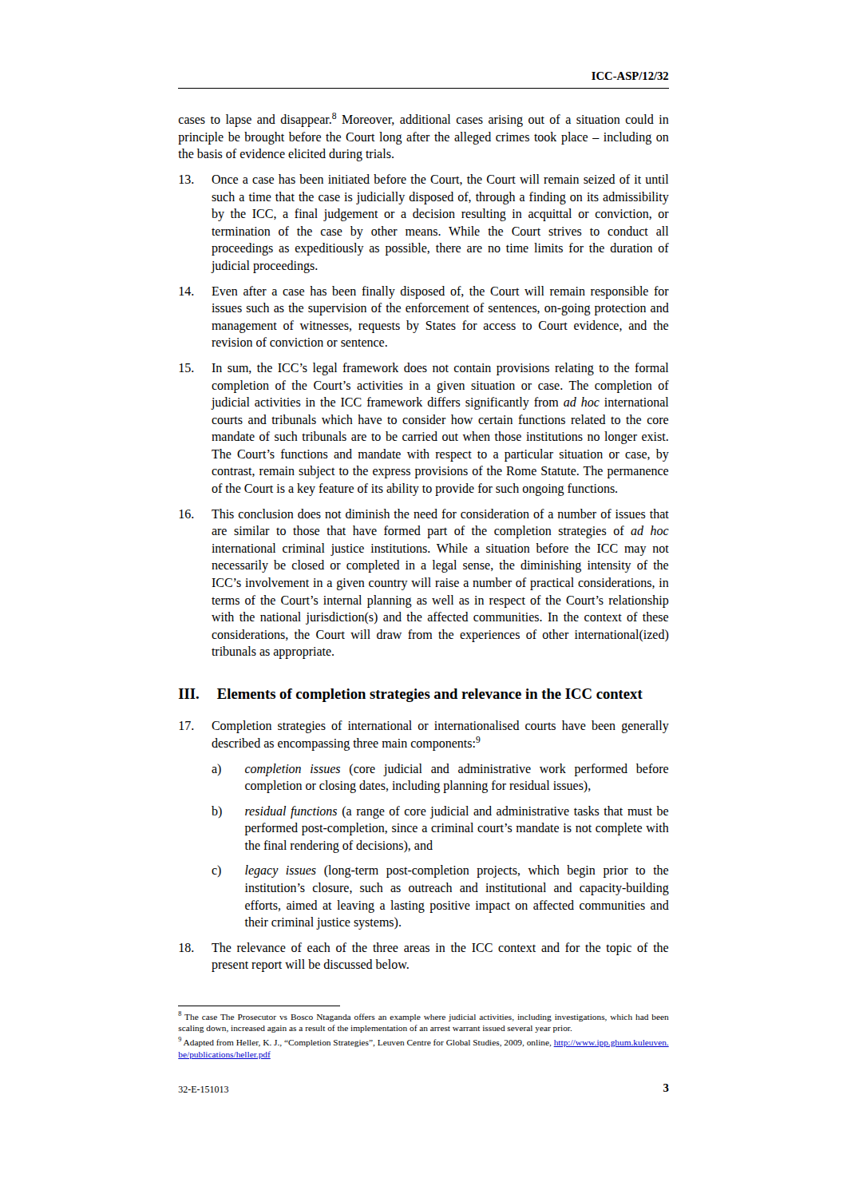ICC-ASP/12/32
cases to lapse and disappear.8 Moreover, additional cases arising out of a situation could in principle be brought before the Court long after the alleged crimes took place – including on the basis of evidence elicited during trials.
13.
Once a case has been initiated before the Court, the Court will remain seized of it until such a time that the case is judicially disposed of, through a finding on its admissibility by the ICC, a final judgement or a decision resulting in acquittal or conviction, or termination of the case by other means. While the Court strives to conduct all proceedings as expeditiously as possible, there are no time limits for the duration of judicial proceedings.
14.
Even after a case has been finally disposed of, the Court will remain responsible for issues such as the supervision of the enforcement of sentences, on-going protection and management of witnesses, requests by States for access to Court evidence, and the revision of conviction or sentence.
15.
In sum, the ICC’s legal framework does not contain provisions relating to the formal completion of the Court’s activities in a given situation or case. The completion of judicial activities in the ICC framework differs significantly from ad hoc international courts and tribunals which have to consider how certain functions related to the core mandate of such tribunals are to be carried out when those institutions no longer exist. The Court’s functions and mandate with respect to a particular situation or case, by contrast, remain subject to the express provisions of the Rome Statute. The permanence of the Court is a key feature of its ability to provide for such ongoing functions.
16.
This conclusion does not diminish the need for consideration of a number of issues that are similar to those that have formed part of the completion strategies of ad hoc international criminal justice institutions. While a situation before the ICC may not necessarily be closed or completed in a legal sense, the diminishing intensity of the ICC’s involvement in a given country will raise a number of practical considerations, in terms of the Court’s internal planning as well as in respect of the Court’s relationship with the national jurisdiction(s) and the affected communities. In the context of these considerations, the Court will draw from the experiences of other international(ized) tribunals as appropriate.
III. Elements of completion strategies and relevance in the ICC context
17.
Completion strategies of international or internationalised courts have been generally described as encompassing three main components:9
a)
completion issues (core judicial and administrative work performed before completion or closing dates, including planning for residual issues),
b)
residual functions (a range of core judicial and administrative tasks that must be performed post-completion, since a criminal court’s mandate is not complete with the final rendering of decisions), and
c)
legacy issues (long-term post-completion projects, which begin prior to the institution’s closure, such as outreach and institutional and capacity-building efforts, aimed at leaving a lasting positive impact on affected communities and their criminal justice systems).
18.
The relevance of each of the three areas in the ICC context and for the topic of the present report will be discussed below.
8 The case The Prosecutor vs Bosco Ntaganda offers an example where judicial activities, including investigations, which had been scaling down, increased again as a result of the implementation of an arrest warrant issued several year prior.
9 Adapted from Heller, K. J., “Completion Strategies”, Leuven Centre for Global Studies, 2009, online, http://www.ipp.ghum.kuleuven.be/publications/heller.pdf
32-E-151013
3